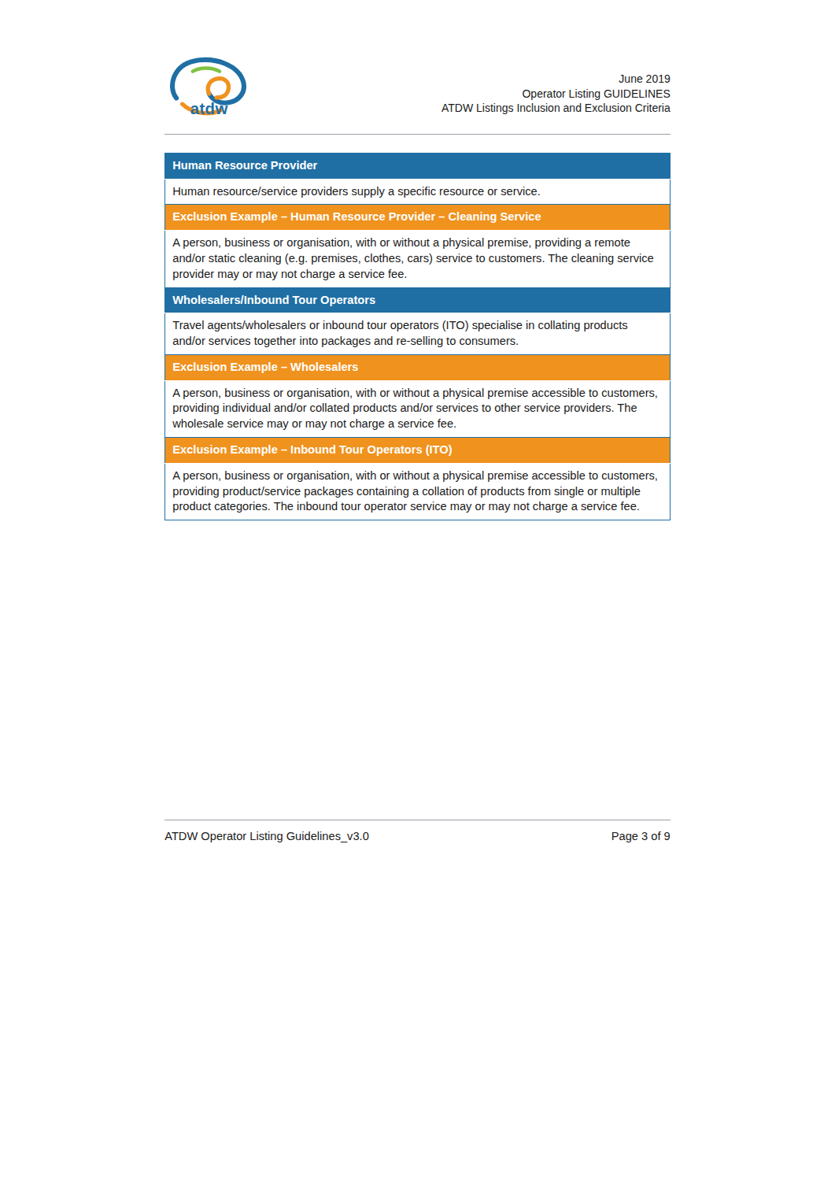atdw
June 2019
Operator Listing GUIDELINES
ATDW Listings Inclusion and Exclusion Criteria
| Human Resource Provider |
| Human resource/service providers supply a specific resource or service. |
| Exclusion Example – Human Resource Provider – Cleaning Service |
| A person, business or organisation, with or without a physical premise, providing a remote and/or static cleaning (e.g. premises, clothes, cars) service to customers. The cleaning service provider may or may not charge a service fee. |
| Wholesalers/Inbound Tour Operators |
| Travel agents/wholesalers or inbound tour operators (ITO) specialise in collating products and/or services together into packages and re-selling to consumers. |
| Exclusion Example – Wholesalers |
| A person, business or organisation, with or without a physical premise accessible to customers, providing individual and/or collated products and/or services to other service providers. The wholesale service may or may not charge a service fee. |
| Exclusion Example – Inbound Tour Operators (ITO) |
| A person, business or organisation, with or without a physical premise accessible to customers, providing product/service packages containing a collation of products from single or multiple product categories. The inbound tour operator service may or may not charge a service fee. |
ATDW Operator Listing Guidelines_v3.0 Page 3 of 9